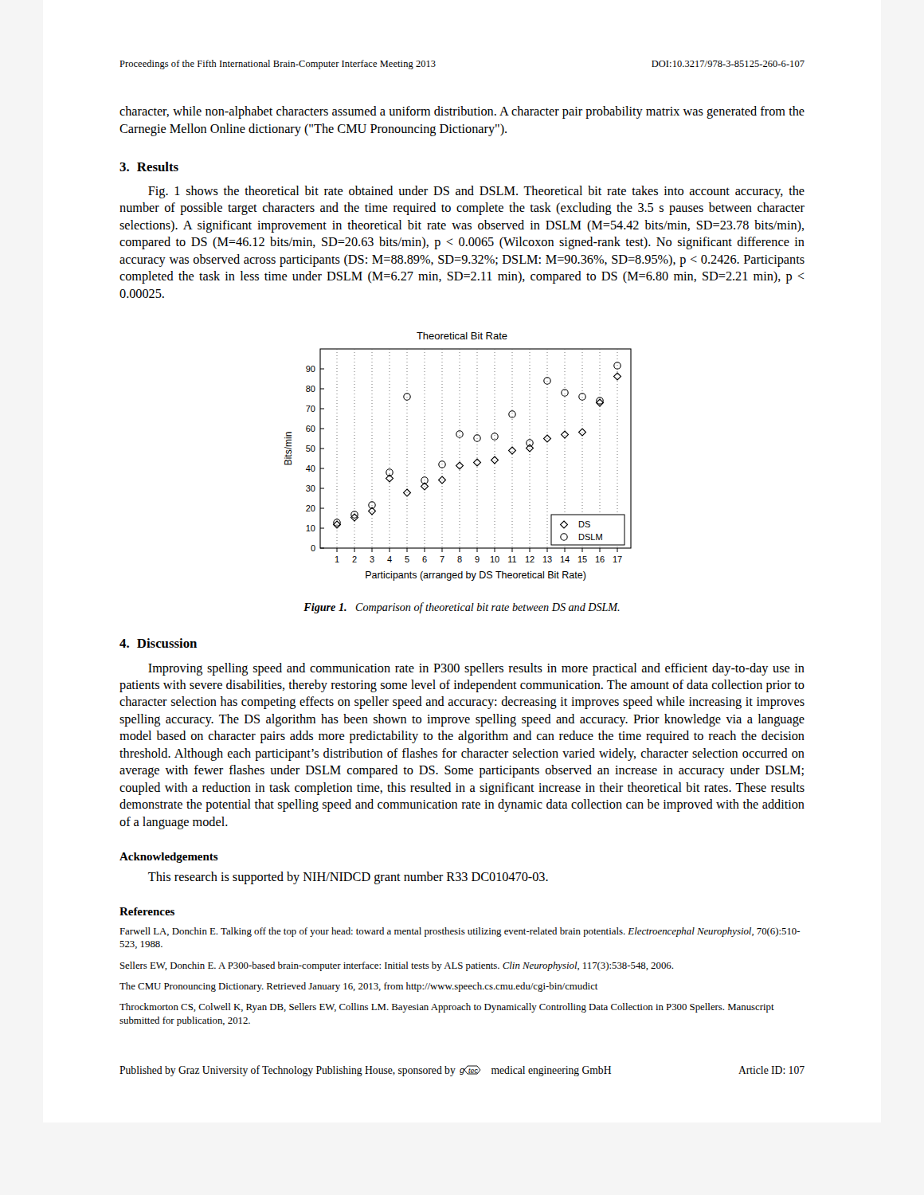Proceedings of the Fifth International Brain-Computer Interface Meeting 2013
DOI:10.3217/978-3-85125-260-6-107
character, while non-alphabet characters assumed a uniform distribution. A character pair probability matrix was generated from the Carnegie Mellon Online dictionary ("The CMU Pronouncing Dictionary").
3. Results
Fig. 1 shows the theoretical bit rate obtained under DS and DSLM. Theoretical bit rate takes into account accuracy, the number of possible target characters and the time required to complete the task (excluding the 3.5 s pauses between character selections). A significant improvement in theoretical bit rate was observed in DSLM (M=54.42 bits/min, SD=23.78 bits/min), compared to DS (M=46.12 bits/min, SD=20.63 bits/min), p < 0.0065 (Wilcoxon signed-rank test). No significant difference in accuracy was observed across participants (DS: M=88.89%, SD=9.32%; DSLM: M=90.36%, SD=8.95%), p < 0.2426. Participants completed the task in less time under DSLM (M=6.27 min, SD=2.11 min), compared to DS (M=6.80 min, SD=2.21 min), p < 0.00025.
Theoretical Bit Rate Bits/min 0 10 20 30 40 50 60 70 80 90 1 2 3 4 5 6 7 8 9 10 11 12 13 14 15 16 17 Participants (arranged by DS Theoretical Bit Rate) DS DSLM
Figure 1. Comparison of theoretical bit rate between DS and DSLM.
4. Discussion
Improving spelling speed and communication rate in P300 spellers results in more practical and efficient day-to-day use in patients with severe disabilities, thereby restoring some level of independent communication. The amount of data collection prior to character selection has competing effects on speller speed and accuracy: decreasing it improves speed while increasing it improves spelling accuracy. The DS algorithm has been shown to improve spelling speed and accuracy. Prior knowledge via a language model based on character pairs adds more predictability to the algorithm and can reduce the time required to reach the decision threshold. Although each participant’s distribution of flashes for character selection varied widely, character selection occurred on average with fewer flashes under DSLM compared to DS. Some participants observed an increase in accuracy under DSLM; coupled with a reduction in task completion time, this resulted in a significant increase in their theoretical bit rates. These results demonstrate the potential that spelling speed and communication rate in dynamic data collection can be improved with the addition of a language model.
Acknowledgements
This research is supported by NIH/NIDCD grant number R33 DC010470-03.
References
Farwell LA, Donchin E. Talking off the top of your head: toward a mental prosthesis utilizing event-related brain potentials. Electroencephal Neurophysiol, 70(6):510-523, 1988.
Sellers EW, Donchin E. A P300-based brain-computer interface: Initial tests by ALS patients. Clin Neurophysiol, 117(3):538-548, 2006.
The CMU Pronouncing Dictionary. Retrieved January 16, 2013, from http://www.speech.cs.cmu.edu/cgi-bin/cmudict
Throckmorton CS, Colwell K, Ryan DB, Sellers EW, Collins LM. Bayesian Approach to Dynamically Controlling Data Collection in P300 Spellers. Manuscript submitted for publication, 2012.
Published by Graz University of Technology Publishing House, sponsored by g tec medical engineering GmbH
Article ID: 107